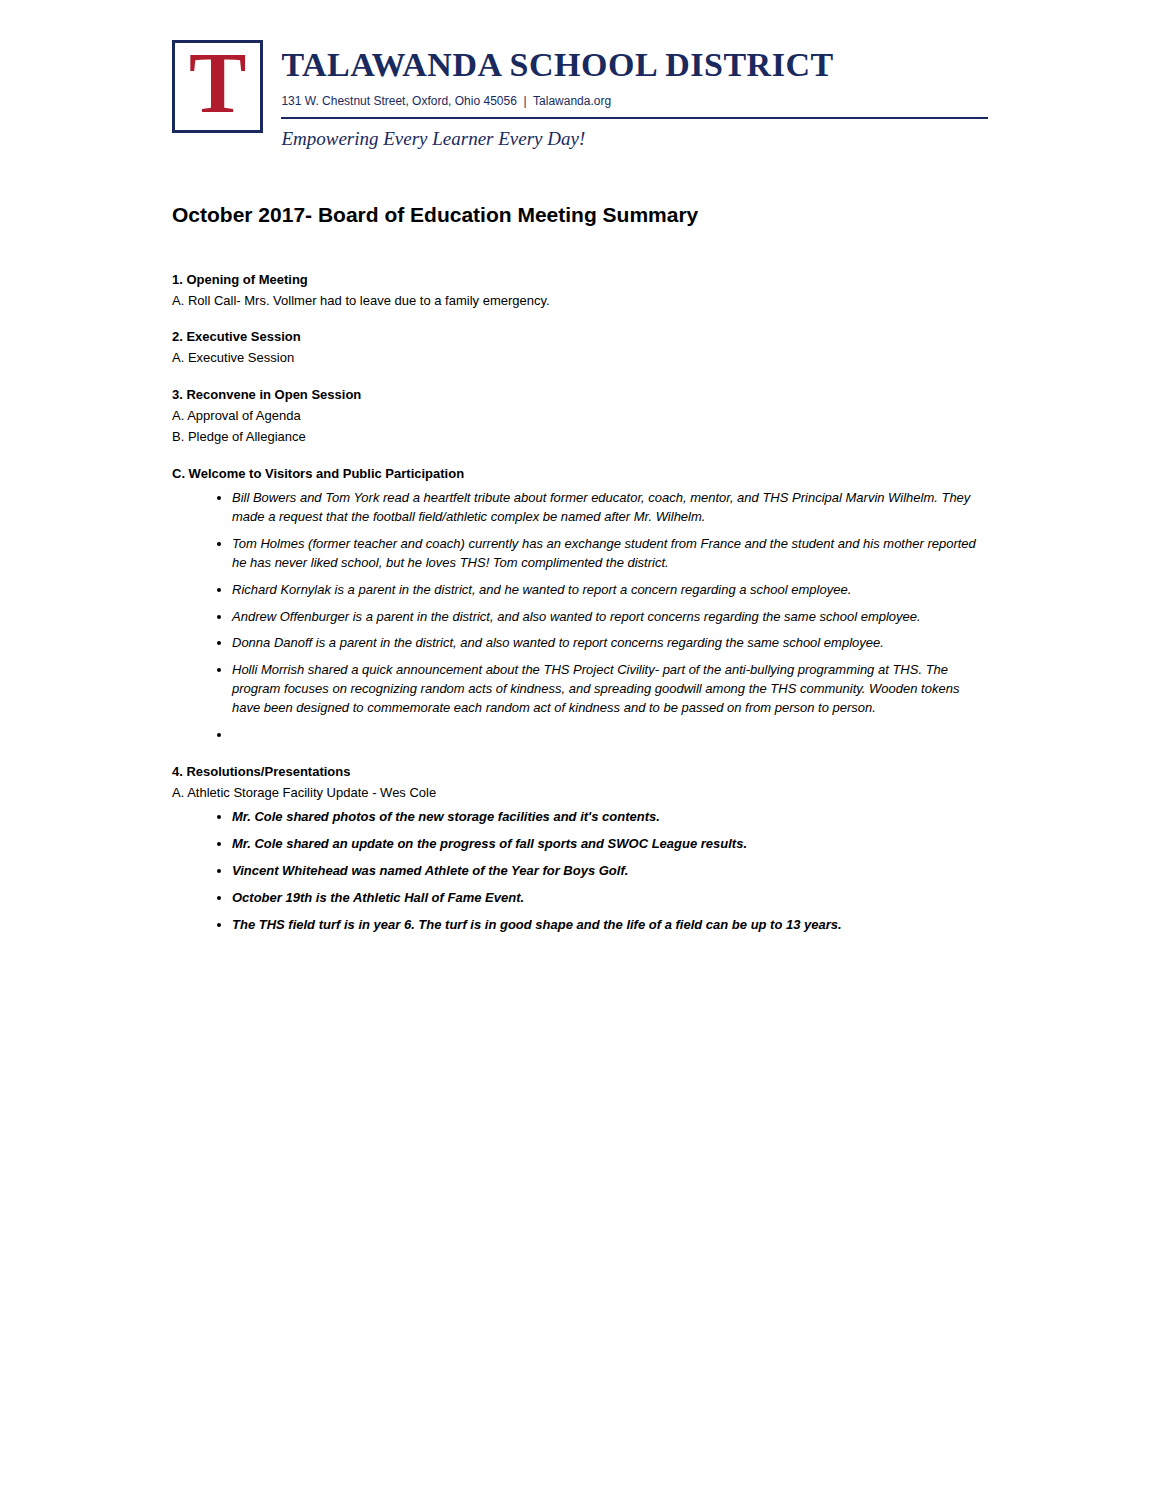T
TALAWANDA SCHOOL DISTRICT
131 W. Chestnut Street, Oxford, Ohio 45056 | Talawanda.org
Empowering Every Learner Every Day!
October 2017- Board of Education Meeting Summary
1. Opening of Meeting
A. Roll Call- Mrs. Vollmer had to leave due to a family emergency.
2. Executive Session
A. Executive Session
3. Reconvene in Open Session
A. Approval of Agenda
B. Pledge of Allegiance
C. Welcome to Visitors and Public Participation
Bill Bowers and Tom York read a heartfelt tribute about former educator, coach, mentor, and THS Principal Marvin Wilhelm. They made a request that the football field/athletic complex be named after Mr. Wilhelm.
Tom Holmes (former teacher and coach) currently has an exchange student from France and the student and his mother reported he has never liked school, but he loves THS! Tom complimented the district.
Richard Kornylak is a parent in the district, and he wanted to report a concern regarding a school employee.
Andrew Offenburger is a parent in the district, and also wanted to report concerns regarding the same school employee.
Donna Danoff is a parent in the district, and also wanted to report concerns regarding the same school employee.
Holli Morrish shared a quick announcement about the THS Project Civility- part of the anti-bullying programming at THS. The program focuses on recognizing random acts of kindness, and spreading goodwill among the THS community. Wooden tokens have been designed to commemorate each random act of kindness and to be passed on from person to person.
4. Resolutions/Presentations
A. Athletic Storage Facility Update - Wes Cole
Mr. Cole shared photos of the new storage facilities and it's contents.
Mr. Cole shared an update on the progress of fall sports and SWOC League results.
Vincent Whitehead was named Athlete of the Year for Boys Golf.
October 19th is the Athletic Hall of Fame Event.
The THS field turf is in year 6. The turf is in good shape and the life of a field can be up to 13 years.